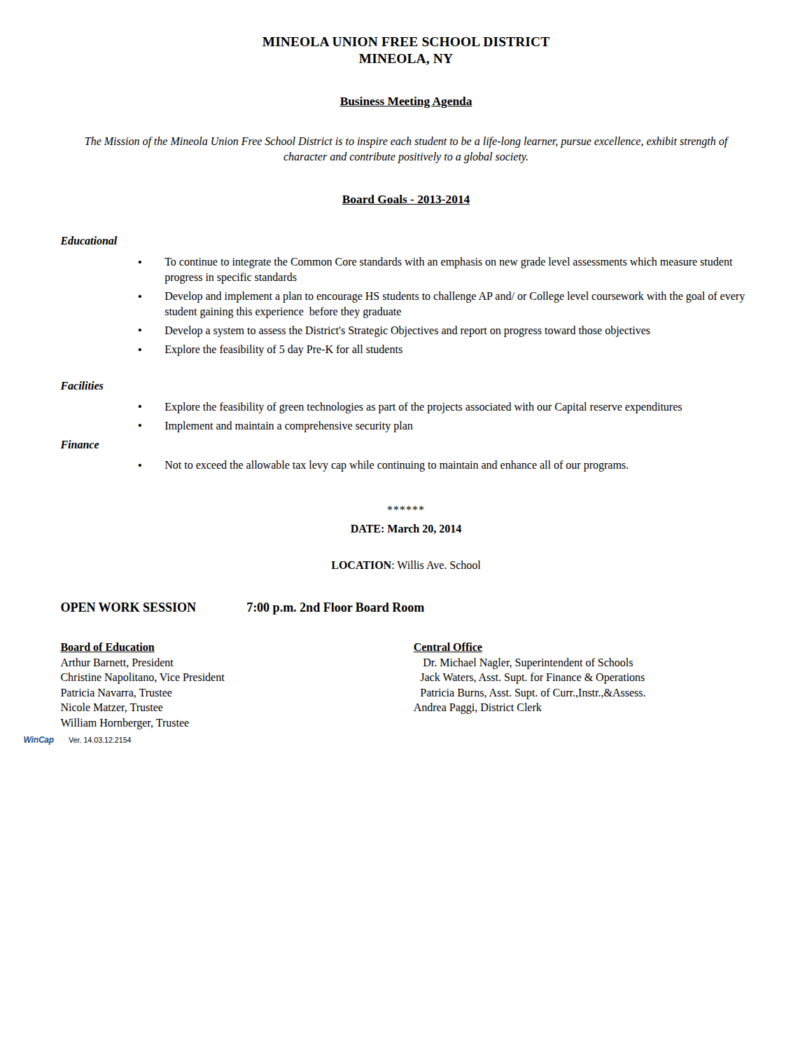MINEOLA UNION FREE SCHOOL DISTRICT
MINEOLA, NY
Business Meeting Agenda
The Mission of the Mineola Union Free School District is to inspire each student to be a life-long learner, pursue excellence, exhibit strength of character and contribute positively to a global society.
Board Goals - 2013-2014
Educational
To continue to integrate the Common Core standards with an emphasis on new grade level assessments which measure student progress in specific standards
Develop and implement a plan to encourage HS students to challenge AP and/ or College level coursework with the goal of every student gaining this experience before they graduate
Develop a system to assess the District's Strategic Objectives and report on progress toward those objectives
Explore the feasibility of 5 day Pre-K for all students
Facilities
Explore the feasibility of green technologies as part of the projects associated with our Capital reserve expenditures
Implement and maintain a comprehensive security plan
Finance
Not to exceed the allowable tax levy cap while continuing to maintain and enhance all of our programs.
******
DATE: March 20, 2014
LOCATION: Willis Ave. School
OPEN WORK SESSION 7:00 p.m. 2nd Floor Board Room
| Board of Education | Central Office |
| --- | --- |
| Arthur Barnett, President | Dr. Michael Nagler, Superintendent of Schools |
| Christine Napolitano, Vice President | Jack Waters, Asst. Supt. for Finance & Operations |
| Patricia Navarra, Trustee | Patricia Burns, Asst. Supt. of Curr.,Instr.,&Assess. |
| Nicole Matzer, Trustee | Andrea Paggi, District Clerk |
| William Hornberger, Trustee | |
WinCap Ver. 14.03.12.2154